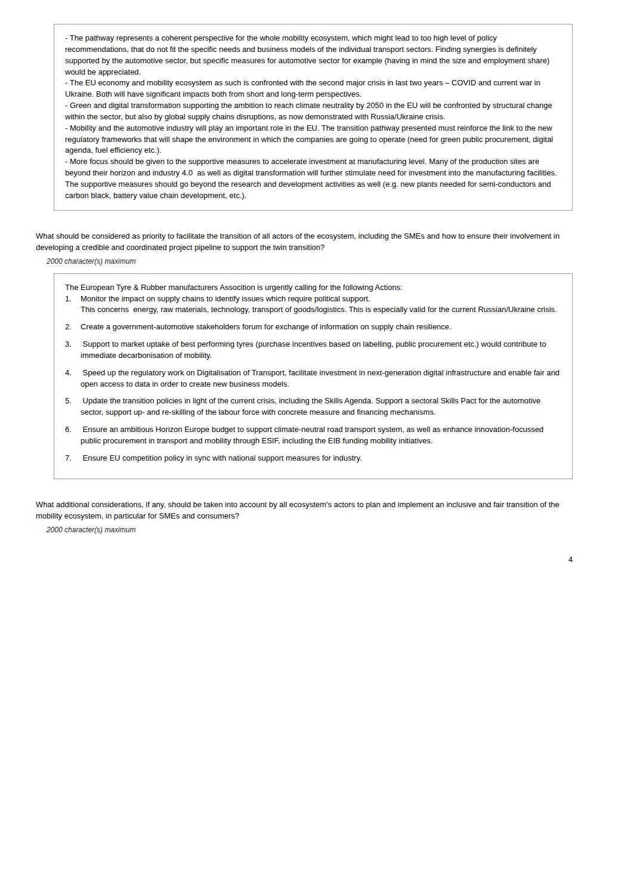- The pathway represents a coherent perspective for the whole mobility ecosystem, which might lead to too high level of policy recommendations, that do not fit the specific needs and business models of the individual transport sectors. Finding synergies is definitely supported by the automotive sector, but specific measures for automotive sector for example (having in mind the size and employment share) would be appreciated.
- The EU economy and mobility ecosystem as such is confronted with the second major crisis in last two years – COVID and current war in Ukraine. Both will have significant impacts both from short and long-term perspectives.
- Green and digital transformation supporting the ambition to reach climate neutrality by 2050 in the EU will be confronted by structural change within the sector, but also by global supply chains disruptions, as now demonstrated with Russia/Ukraine crisis.
- Mobility and the automotive industry will play an important role in the EU. The transition pathway presented must reinforce the link to the new regulatory frameworks that will shape the environment in which the companies are going to operate (need for green public procurement, digital agenda, fuel efficiency etc.).
- More focus should be given to the supportive measures to accelerate investment at manufacturing level. Many of the production sites are beyond their horizon and industry 4.0 as well as digital transformation will further stimulate need for investment into the manufacturing facilities. The supportive measures should go beyond the research and development activities as well (e.g. new plants needed for semi-conductors and carbon black, battery value chain development, etc.).
What should be considered as priority to facilitate the transition of all actors of the ecosystem, including the SMEs and how to ensure their involvement in developing a credible and coordinated project pipeline to support the twin transition?
2000 character(s) maximum
The European Tyre & Rubber manufacturers Assocition is urgently calling for the following Actions:
1. Monitor the impact on supply chains to identify issues which require political support.
This concerns energy, raw materials, technology, transport of goods/logistics. This is especially valid for the current Russian/Ukraine crisis.
2. Create a government-automotive stakeholders forum for exchange of information on supply chain resilience.
3. Support to market uptake of best performing tyres (purchase incentives based on labelling, public procurement etc.) would contribute to immediate decarbonisation of mobility.
4. Speed up the regulatory work on Digitalisation of Transport, facilitate investment in next-generation digital infrastructure and enable fair and open access to data in order to create new business models.
5. Update the transition policies in light of the current crisis, including the Skills Agenda. Support a sectoral Skills Pact for the automotive sector, support up- and re-skilling of the labour force with concrete measure and financing mechanisms.
6. Ensure an ambitious Horizon Europe budget to support climate-neutral road transport system, as well as enhance innovation-focussed public procurement in transport and mobility through ESIF, including the EIB funding mobility initiatives.
7. Ensure EU competition policy in sync with national support measures for industry.
What additional considerations, if any, should be taken into account by all ecosystem’s actors to plan and implement an inclusive and fair transition of the mobility ecosystem, in particular for SMEs and consumers?
2000 character(s) maximum
4